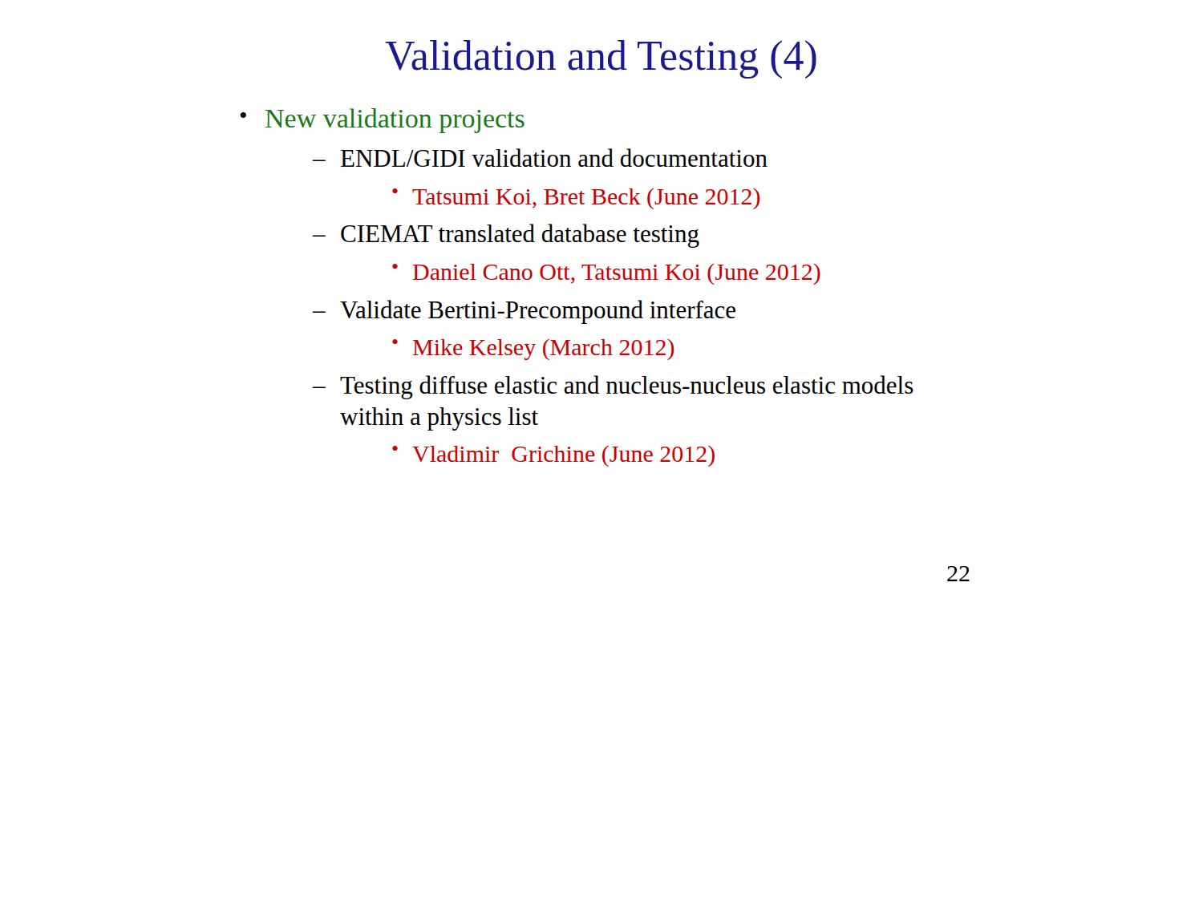Validation and Testing (4)
New validation projects
ENDL/GIDI validation and documentation
Tatsumi Koi, Bret Beck (June 2012)
CIEMAT translated database testing
Daniel Cano Ott, Tatsumi Koi (June 2012)
Validate Bertini-Precompound interface
Mike Kelsey (March 2012)
Testing diffuse elastic and nucleus-nucleus elastic models within a physics list
Vladimir Grichine (June 2012)
22